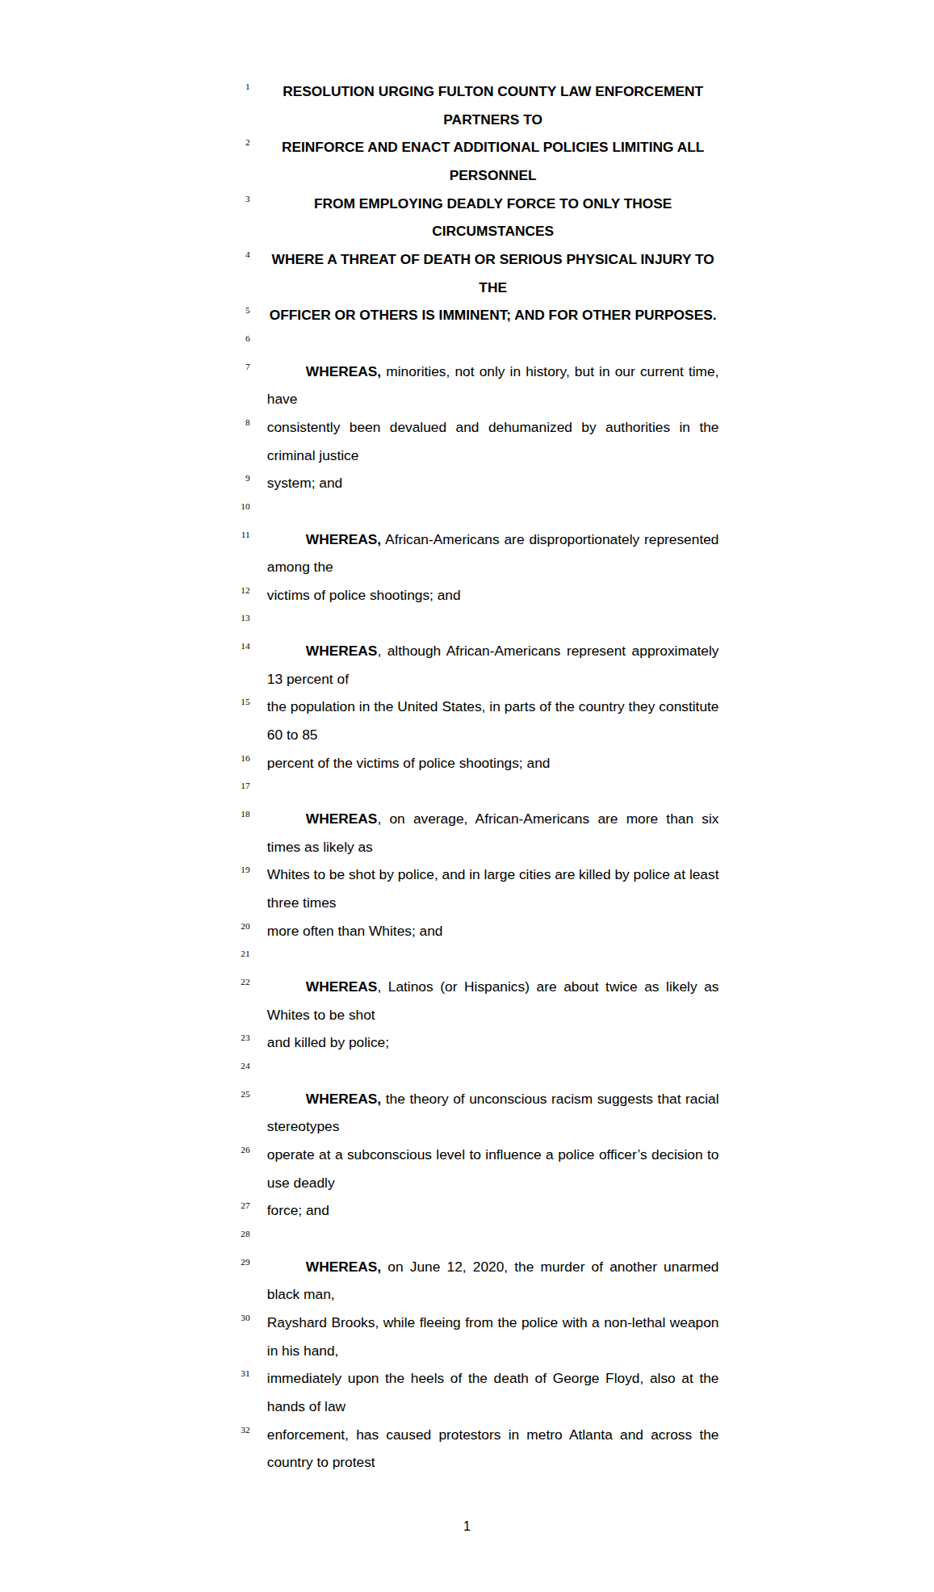1
Resolution urging Fulton County law enforcement partners to
2
reinforce and enact additional policies limiting all personnel
3
from employing deadly force to only those circumstances
4
where a threat of death or serious physical injury to the
5
officer or others is imminent; and for other purposes.
6
7
WHEREAS, minorities, not only in history, but in our current time, have
8
consistently been devalued and dehumanized by authorities in the criminal justice
9
system; and
10
11
WHEREAS, African-Americans are disproportionately represented among the
12
victims of police shootings; and
13
14
WHEREAS, although African-Americans represent approximately 13 percent of
15
the population in the United States, in parts of the country they constitute 60 to 85
16
percent of the victims of police shootings; and
17
18
WHEREAS, on average, African-Americans are more than six times as likely as
19
Whites to be shot by police, and in large cities are killed by police at least three times
20
more often than Whites; and
21
22
WHEREAS, Latinos (or Hispanics) are about twice as likely as Whites to be shot
23
and killed by police;
24
25
WHEREAS, the theory of unconscious racism suggests that racial stereotypes
26
operate at a subconscious level to influence a police officer’s decision to use deadly
27
force; and
28
29
WHEREAS, on June 12, 2020, the murder of another unarmed black man,
30
Rayshard Brooks, while fleeing from the police with a non-lethal weapon in his hand,
31
immediately upon the heels of the death of George Floyd, also at the hands of law
32
enforcement, has caused protestors in metro Atlanta and across the country to protest
1